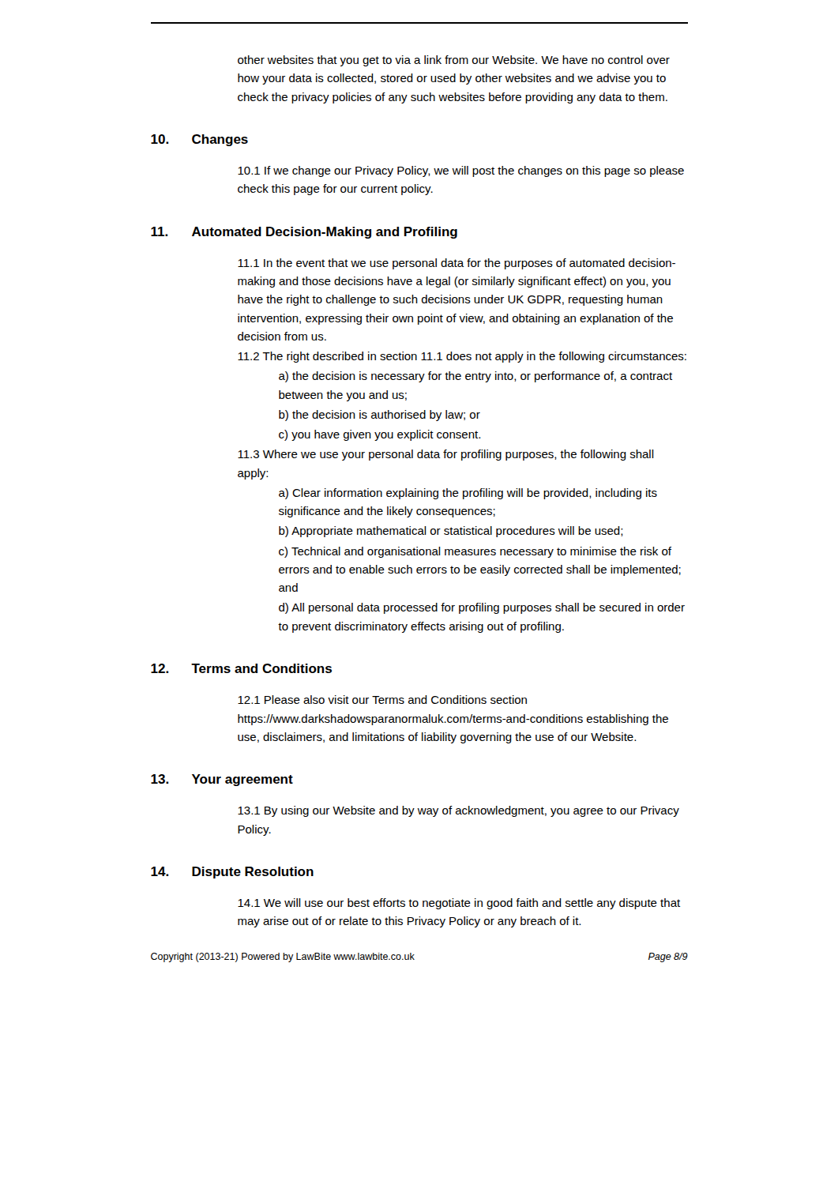other websites that you get to via a link from our Website. We have no control over how your data is collected, stored or used by other websites and we advise you to check the privacy policies of any such websites before providing any data to them.
10. Changes
10.1 If we change our Privacy Policy, we will post the changes on this page so please check this page for our current policy.
11. Automated Decision-Making and Profiling
11.1 In the event that we use personal data for the purposes of automated decision-making and those decisions have a legal (or similarly significant effect) on you, you have the right to challenge to such decisions under UK GDPR, requesting human intervention, expressing their own point of view, and obtaining an explanation of the decision from us.
11.2 The right described in section 11.1 does not apply in the following circumstances:
a) the decision is necessary for the entry into, or performance of, a contract between the you and us;
b) the decision is authorised by law; or
c) you have given you explicit consent.
11.3 Where we use your personal data for profiling purposes, the following shall apply:
a) Clear information explaining the profiling will be provided, including its significance and the likely consequences;
b) Appropriate mathematical or statistical procedures will be used;
c) Technical and organisational measures necessary to minimise the risk of errors and to enable such errors to be easily corrected shall be implemented; and
d) All personal data processed for profiling purposes shall be secured in order to prevent discriminatory effects arising out of profiling.
12. Terms and Conditions
12.1 Please also visit our Terms and Conditions section https://www.darkshadowsparanormaluk.com/terms-and-conditions establishing the use, disclaimers, and limitations of liability governing the use of our Website.
13. Your agreement
13.1 By using our Website and by way of acknowledgment, you agree to our Privacy Policy.
14. Dispute Resolution
14.1 We will use our best efforts to negotiate in good faith and settle any dispute that may arise out of or relate to this Privacy Policy or any breach of it.
Copyright (2013-21) Powered by LawBite www.lawbite.co.uk Page 8/9